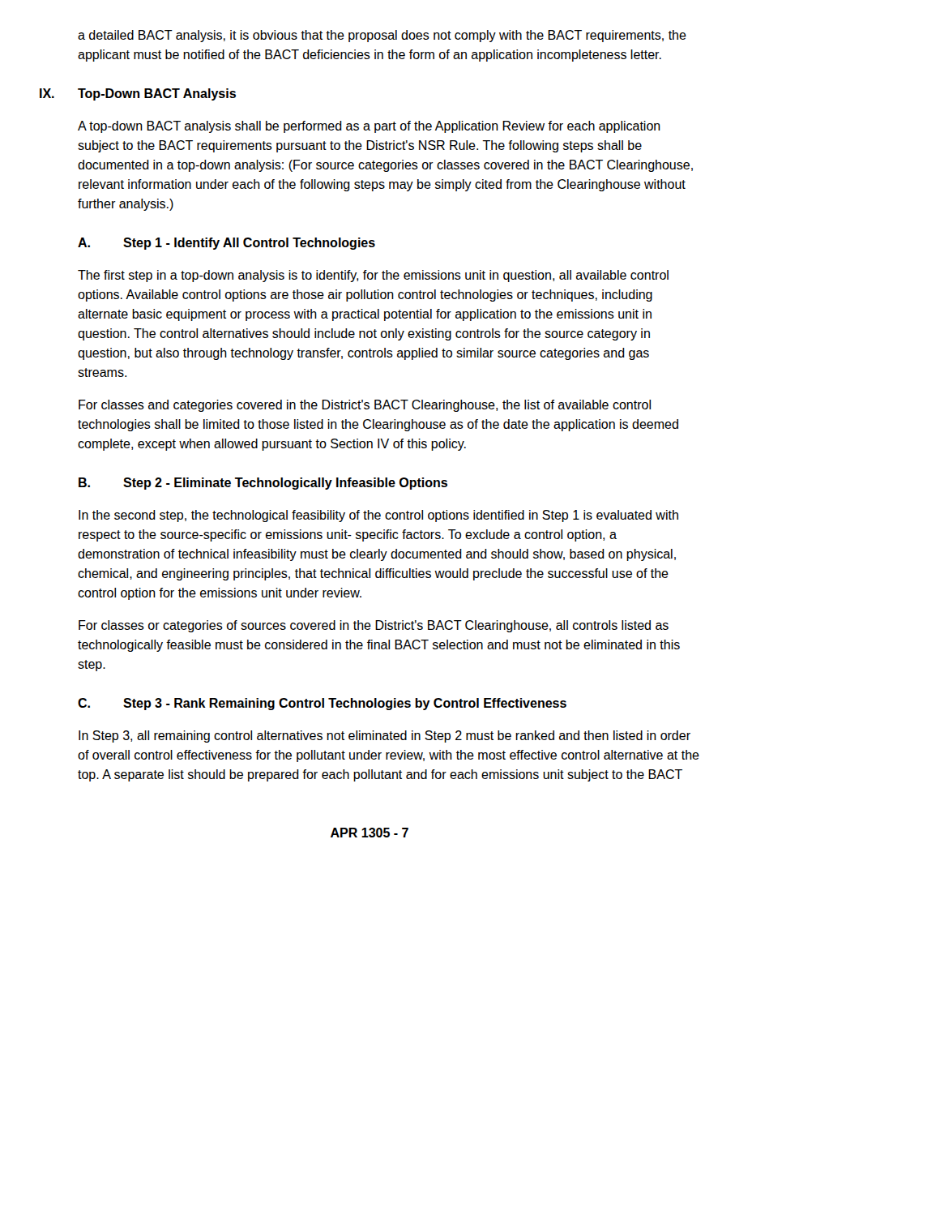a detailed BACT analysis, it is obvious that the proposal does not comply with the BACT requirements, the applicant must be notified of the BACT deficiencies in the form of an application incompleteness letter.
IX. Top-Down BACT Analysis
A top-down BACT analysis shall be performed as a part of the Application Review for each application subject to the BACT requirements pursuant to the District's NSR Rule. The following steps shall be documented in a top-down analysis: (For source categories or classes covered in the BACT Clearinghouse, relevant information under each of the following steps may be simply cited from the Clearinghouse without further analysis.)
A. Step 1 - Identify All Control Technologies
The first step in a top-down analysis is to identify, for the emissions unit in question, all available control options. Available control options are those air pollution control technologies or techniques, including alternate basic equipment or process with a practical potential for application to the emissions unit in question. The control alternatives should include not only existing controls for the source category in question, but also through technology transfer, controls applied to similar source categories and gas streams.
For classes and categories covered in the District's BACT Clearinghouse, the list of available control technologies shall be limited to those listed in the Clearinghouse as of the date the application is deemed complete, except when allowed pursuant to Section IV of this policy.
B. Step 2 - Eliminate Technologically Infeasible Options
In the second step, the technological feasibility of the control options identified in Step 1 is evaluated with respect to the source-specific or emissions unit- specific factors. To exclude a control option, a demonstration of technical infeasibility must be clearly documented and should show, based on physical, chemical, and engineering principles, that technical difficulties would preclude the successful use of the control option for the emissions unit under review.
For classes or categories of sources covered in the District's BACT Clearinghouse, all controls listed as technologically feasible must be considered in the final BACT selection and must not be eliminated in this step.
C. Step 3 - Rank Remaining Control Technologies by Control Effectiveness
In Step 3, all remaining control alternatives not eliminated in Step 2 must be ranked and then listed in order of overall control effectiveness for the pollutant under review, with the most effective control alternative at the top. A separate list should be prepared for each pollutant and for each emissions unit subject to the BACT
APR 1305 - 7